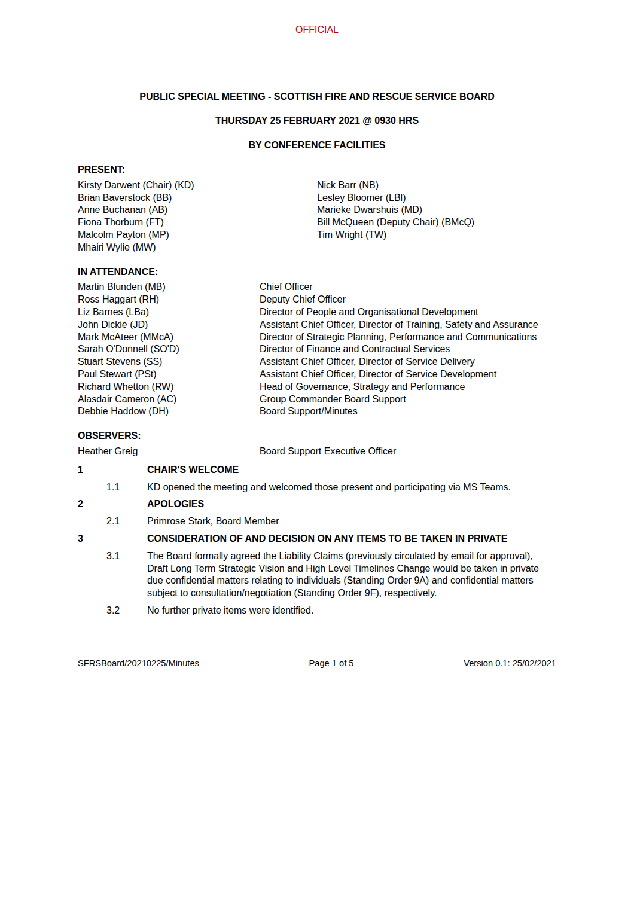OFFICIAL
PUBLIC SPECIAL MEETING - SCOTTISH FIRE AND RESCUE SERVICE BOARD
THURSDAY 25 FEBRUARY 2021 @ 0930 HRS
BY CONFERENCE FACILITIES
PRESENT:
| Kirsty Darwent (Chair) (KD) | Nick Barr (NB) |
| Brian Baverstock (BB) | Lesley Bloomer (LBl) |
| Anne Buchanan (AB) | Marieke Dwarshuis (MD) |
| Fiona Thorburn (FT) | Bill McQueen (Deputy Chair) (BMcQ) |
| Malcolm Payton (MP) | Tim Wright (TW) |
| Mhairi Wylie (MW) | |
IN ATTENDANCE:
| Martin Blunden (MB) | Chief Officer |
| Ross Haggart (RH) | Deputy Chief Officer |
| Liz Barnes (LBa) | Director of People and Organisational Development |
| John Dickie (JD) | Assistant Chief Officer, Director of Training, Safety and Assurance |
| Mark McAteer (MMcA) | Director of Strategic Planning, Performance and Communications |
| Sarah O'Donnell (SO'D) | Director of Finance and Contractual Services |
| Stuart Stevens (SS) | Assistant Chief Officer, Director of Service Delivery |
| Paul Stewart (PSt) | Assistant Chief Officer, Director of Service Development |
| Richard Whetton (RW) | Head of Governance, Strategy and Performance |
| Alasdair Cameron (AC) | Group Commander Board Support |
| Debbie Haddow (DH) | Board Support/Minutes |
OBSERVERS:
| Heather Greig | Board Support Executive Officer |
| 1 | | CHAIR'S WELCOME |
| | 1.1 | KD opened the meeting and welcomed those present and participating via MS Teams. |
| 2 | | APOLOGIES |
| | 2.1 | Primrose Stark, Board Member |
| 3 | | CONSIDERATION OF AND DECISION ON ANY ITEMS TO BE TAKEN IN PRIVATE |
| | 3.1 | The Board formally agreed the Liability Claims (previously circulated by email for approval), Draft Long Term Strategic Vision and High Level Timelines Change would be taken in private due confidential matters relating to individuals (Standing Order 9A) and confidential matters subject to consultation/negotiation (Standing Order 9F), respectively. |
| | 3.2 | No further private items were identified. |
SFRSBoard/20210225/Minutes Page 1 of 5 Version 0.1: 25/02/2021